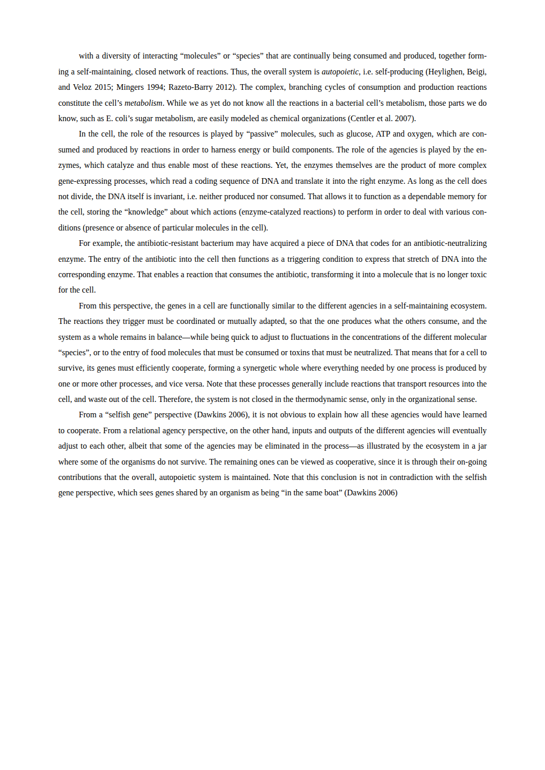with a diversity of interacting “molecules” or “species” that are continually being consumed and produced, together forming a self-maintaining, closed network of reactions. Thus, the overall system is autopoietic, i.e. self-producing (Heylighen, Beigi, and Veloz 2015; Mingers 1994; Razeto-Barry 2012). The complex, branching cycles of consumption and production reactions constitute the cell’s metabolism. While we as yet do not know all the reactions in a bacterial cell’s metabolism, those parts we do know, such as E. coli’s sugar metabolism, are easily modeled as chemical organizations (Centler et al. 2007).
In the cell, the role of the resources is played by “passive” molecules, such as glucose, ATP and oxygen, which are consumed and produced by reactions in order to harness energy or build components. The role of the agencies is played by the enzymes, which catalyze and thus enable most of these reactions. Yet, the enzymes themselves are the product of more complex gene-expressing processes, which read a coding sequence of DNA and translate it into the right enzyme. As long as the cell does not divide, the DNA itself is invariant, i.e. neither produced nor consumed. That allows it to function as a dependable memory for the cell, storing the “knowledge” about which actions (enzyme-catalyzed reactions) to perform in order to deal with various conditions (presence or absence of particular molecules in the cell).
For example, the antibiotic-resistant bacterium may have acquired a piece of DNA that codes for an antibiotic-neutralizing enzyme. The entry of the antibiotic into the cell then functions as a triggering condition to express that stretch of DNA into the corresponding enzyme. That enables a reaction that consumes the antibiotic, transforming it into a molecule that is no longer toxic for the cell.
From this perspective, the genes in a cell are functionally similar to the different agencies in a self-maintaining ecosystem. The reactions they trigger must be coordinated or mutually adapted, so that the one produces what the others consume, and the system as a whole remains in balance—while being quick to adjust to fluctuations in the concentrations of the different molecular “species”, or to the entry of food molecules that must be consumed or toxins that must be neutralized. That means that for a cell to survive, its genes must efficiently cooperate, forming a synergetic whole where everything needed by one process is produced by one or more other processes, and vice versa. Note that these processes generally include reactions that transport resources into the cell, and waste out of the cell. Therefore, the system is not closed in the thermodynamic sense, only in the organizational sense.
From a “selfish gene” perspective (Dawkins 2006), it is not obvious to explain how all these agencies would have learned to cooperate. From a relational agency perspective, on the other hand, inputs and outputs of the different agencies will eventually adjust to each other, albeit that some of the agencies may be eliminated in the process—as illustrated by the ecosystem in a jar where some of the organisms do not survive. The remaining ones can be viewed as cooperative, since it is through their on-going contributions that the overall, autopoietic system is maintained. Note that this conclusion is not in contradiction with the selfish gene perspective, which sees genes shared by an organism as being “in the same boat” (Dawkins 2006)